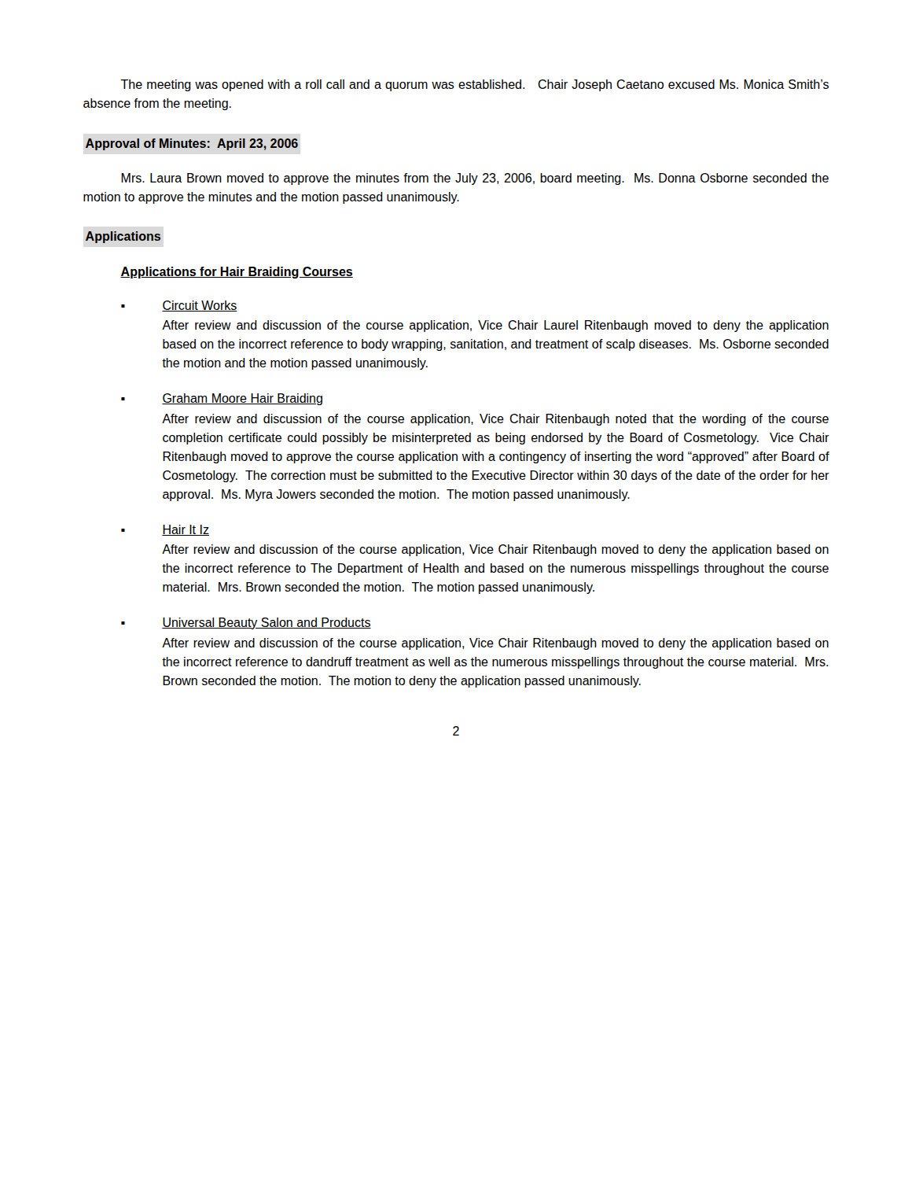The meeting was opened with a roll call and a quorum was established. Chair Joseph Caetano excused Ms. Monica Smith’s absence from the meeting.
Approval of Minutes: April 23, 2006
Mrs. Laura Brown moved to approve the minutes from the July 23, 2006, board meeting. Ms. Donna Osborne seconded the motion to approve the minutes and the motion passed unanimously.
Applications
Applications for Hair Braiding Courses
Circuit Works After review and discussion of the course application, Vice Chair Laurel Ritenbaugh moved to deny the application based on the incorrect reference to body wrapping, sanitation, and treatment of scalp diseases. Ms. Osborne seconded the motion and the motion passed unanimously.
Graham Moore Hair Braiding After review and discussion of the course application, Vice Chair Ritenbaugh noted that the wording of the course completion certificate could possibly be misinterpreted as being endorsed by the Board of Cosmetology. Vice Chair Ritenbaugh moved to approve the course application with a contingency of inserting the word “approved” after Board of Cosmetology. The correction must be submitted to the Executive Director within 30 days of the date of the order for her approval. Ms. Myra Jowers seconded the motion. The motion passed unanimously.
Hair It Iz After review and discussion of the course application, Vice Chair Ritenbaugh moved to deny the application based on the incorrect reference to The Department of Health and based on the numerous misspellings throughout the course material. Mrs. Brown seconded the motion. The motion passed unanimously.
Universal Beauty Salon and Products After review and discussion of the course application, Vice Chair Ritenbaugh moved to deny the application based on the incorrect reference to dandruff treatment as well as the numerous misspellings throughout the course material. Mrs. Brown seconded the motion. The motion to deny the application passed unanimously.
2